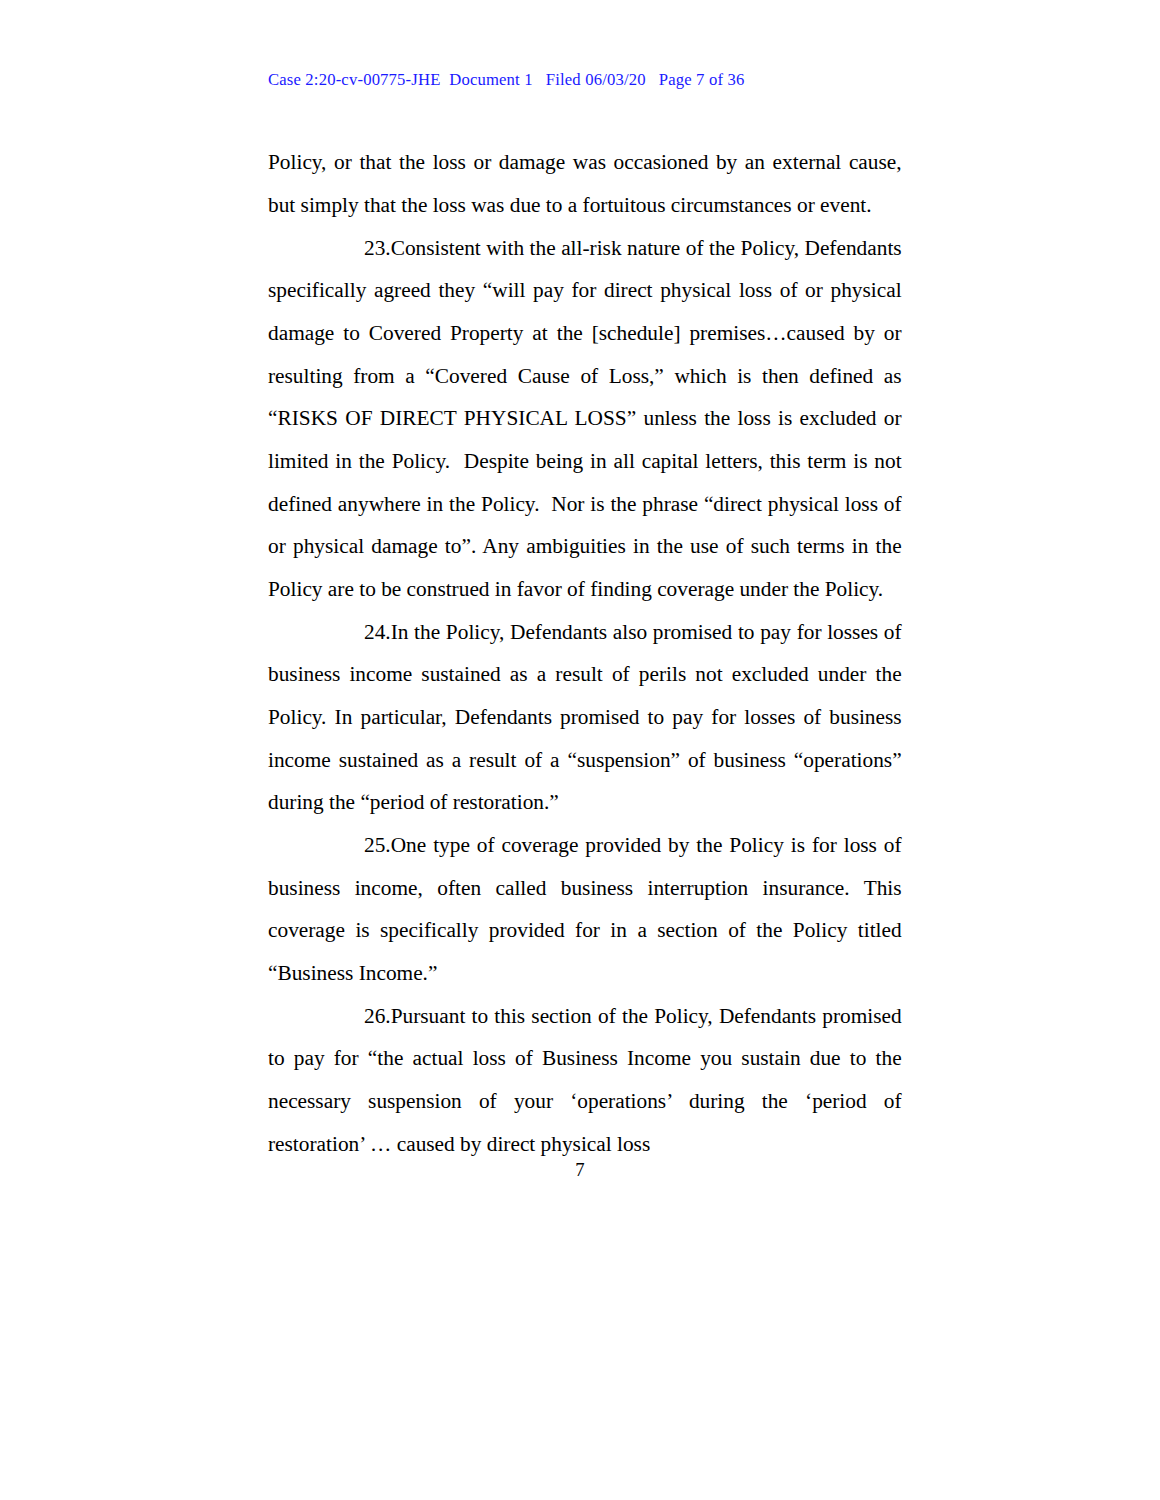Case 2:20-cv-00775-JHE Document 1 Filed 06/03/20 Page 7 of 36
Policy, or that the loss or damage was occasioned by an external cause, but simply that the loss was due to a fortuitous circumstances or event.
23. Consistent with the all-risk nature of the Policy, Defendants specifically agreed they “will pay for direct physical loss of or physical damage to Covered Property at the [schedule] premises…caused by or resulting from a “Covered Cause of Loss,” which is then defined as “RISKS OF DIRECT PHYSICAL LOSS” unless the loss is excluded or limited in the Policy. Despite being in all capital letters, this term is not defined anywhere in the Policy. Nor is the phrase “direct physical loss of or physical damage to”. Any ambiguities in the use of such terms in the Policy are to be construed in favor of finding coverage under the Policy.
24. In the Policy, Defendants also promised to pay for losses of business income sustained as a result of perils not excluded under the Policy. In particular, Defendants promised to pay for losses of business income sustained as a result of a “suspension” of business “operations” during the “period of restoration.”
25. One type of coverage provided by the Policy is for loss of business income, often called business interruption insurance. This coverage is specifically provided for in a section of the Policy titled “Business Income.”
26. Pursuant to this section of the Policy, Defendants promised to pay for “the actual loss of Business Income you sustain due to the necessary suspension of your ‘operations’ during the ‘period of restoration’ … caused by direct physical loss
7